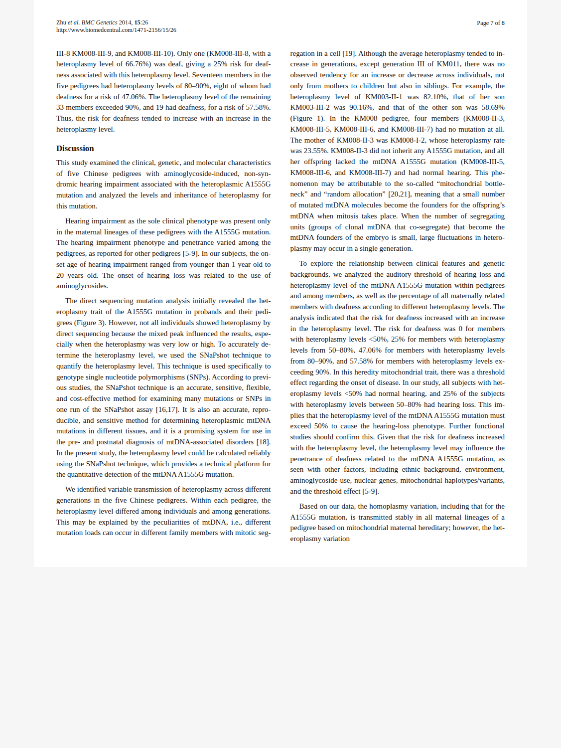Zhu et al. BMC Genetics 2014, 15:26
http://www.biomedcentral.com/1471-2156/15/26
Page 7 of 8
III-8 KM008-III-9, and KM008-III-10). Only one (KM008-III-8, with a heteroplasmy level of 66.76%) was deaf, giving a 25% risk for deafness associated with this heteroplasmy level. Seventeen members in the five pedigrees had heteroplasmy levels of 80–90%, eight of whom had deafness for a risk of 47.06%. The heteroplasmy level of the remaining 33 members exceeded 90%, and 19 had deafness, for a risk of 57.58%. Thus, the risk for deafness tended to increase with an increase in the heteroplasmy level.
Discussion
This study examined the clinical, genetic, and molecular characteristics of five Chinese pedigrees with aminoglycoside-induced, non-syndromic hearing impairment associated with the heteroplasmic A1555G mutation and analyzed the levels and inheritance of heteroplasmy for this mutation.
Hearing impairment as the sole clinical phenotype was present only in the maternal lineages of these pedigrees with the A1555G mutation. The hearing impairment phenotype and penetrance varied among the pedigrees, as reported for other pedigrees [5-9]. In our subjects, the onset age of hearing impairment ranged from younger than 1 year old to 20 years old. The onset of hearing loss was related to the use of aminoglycosides.
The direct sequencing mutation analysis initially revealed the heteroplasmy trait of the A1555G mutation in probands and their pedigrees (Figure 3). However, not all individuals showed heteroplasmy by direct sequencing because the mixed peak influenced the results, especially when the heteroplasmy was very low or high. To accurately determine the heteroplasmy level, we used the SNaPshot technique to quantify the heteroplasmy level. This technique is used specifically to genotype single nucleotide polymorphisms (SNPs). According to previous studies, the SNaPshot technique is an accurate, sensitive, flexible, and cost-effective method for examining many mutations or SNPs in one run of the SNaPshot assay [16,17]. It is also an accurate, reproducible, and sensitive method for determining heteroplasmic mtDNA mutations in different tissues, and it is a promising system for use in the pre- and postnatal diagnosis of mtDNA-associated disorders [18]. In the present study, the heteroplasmy level could be calculated reliably using the SNaPshot technique, which provides a technical platform for the quantitative detection of the mtDNA A1555G mutation.
We identified variable transmission of heteroplasmy across different generations in the five Chinese pedigrees. Within each pedigree, the heteroplasmy level differed among individuals and among generations. This may be explained by the peculiarities of mtDNA, i.e., different mutation loads can occur in different family members with mitotic segregation in a cell [19]. Although the average heteroplasmy tended to increase in generations, except generation III of KM011, there was no observed tendency for an increase or decrease across individuals, not only from mothers to children but also in siblings. For example, the heteroplasmy level of KM003-II-1 was 82.10%, that of her son KM003-III-2 was 90.16%, and that of the other son was 58.69% (Figure 1). In the KM008 pedigree, four members (KM008-II-3, KM008-III-5, KM008-III-6, and KM008-III-7) had no mutation at all. The mother of KM008-II-3 was KM008-I-2, whose heteroplasmy rate was 23.55%. KM008-II-3 did not inherit any A1555G mutation, and all her offspring lacked the mtDNA A1555G mutation (KM008-III-5, KM008-III-6, and KM008-III-7) and had normal hearing. This phenomenon may be attributable to the so-called “mitochondrial bottleneck” and “random allocation” [20,21], meaning that a small number of mutated mtDNA molecules become the founders for the offspring’s mtDNA when mitosis takes place. When the number of segregating units (groups of clonal mtDNA that co-segregate) that become the mtDNA founders of the embryo is small, large fluctuations in heteroplasmy may occur in a single generation.
To explore the relationship between clinical features and genetic backgrounds, we analyzed the auditory threshold of hearing loss and heteroplasmy level of the mtDNA A1555G mutation within pedigrees and among members, as well as the percentage of all maternally related members with deafness according to different heteroplasmy levels. The analysis indicated that the risk for deafness increased with an increase in the heteroplasmy level. The risk for deafness was 0 for members with heteroplasmy levels <50%, 25% for members with heteroplasmy levels from 50–80%, 47.06% for members with heteroplasmy levels from 80–90%, and 57.58% for members with heteroplasmy levels exceeding 90%. In this heredity mitochondrial trait, there was a threshold effect regarding the onset of disease. In our study, all subjects with heteroplasmy levels <50% had normal hearing, and 25% of the subjects with heteroplasmy levels between 50–80% had hearing loss. This implies that the heteroplasmy level of the mtDNA A1555G mutation must exceed 50% to cause the hearing-loss phenotype. Further functional studies should confirm this. Given that the risk for deafness increased with the heteroplasmy level, the heteroplasmy level may influence the penetrance of deafness related to the mtDNA A1555G mutation, as seen with other factors, including ethnic background, environment, aminoglycoside use, nuclear genes, mitochondrial haplotypes/variants, and the threshold effect [5-9].
Based on our data, the homoplasmy variation, including that for the A1555G mutation, is transmitted stably in all maternal lineages of a pedigree based on mitochondrial maternal hereditary; however, the heteroplasmy variation